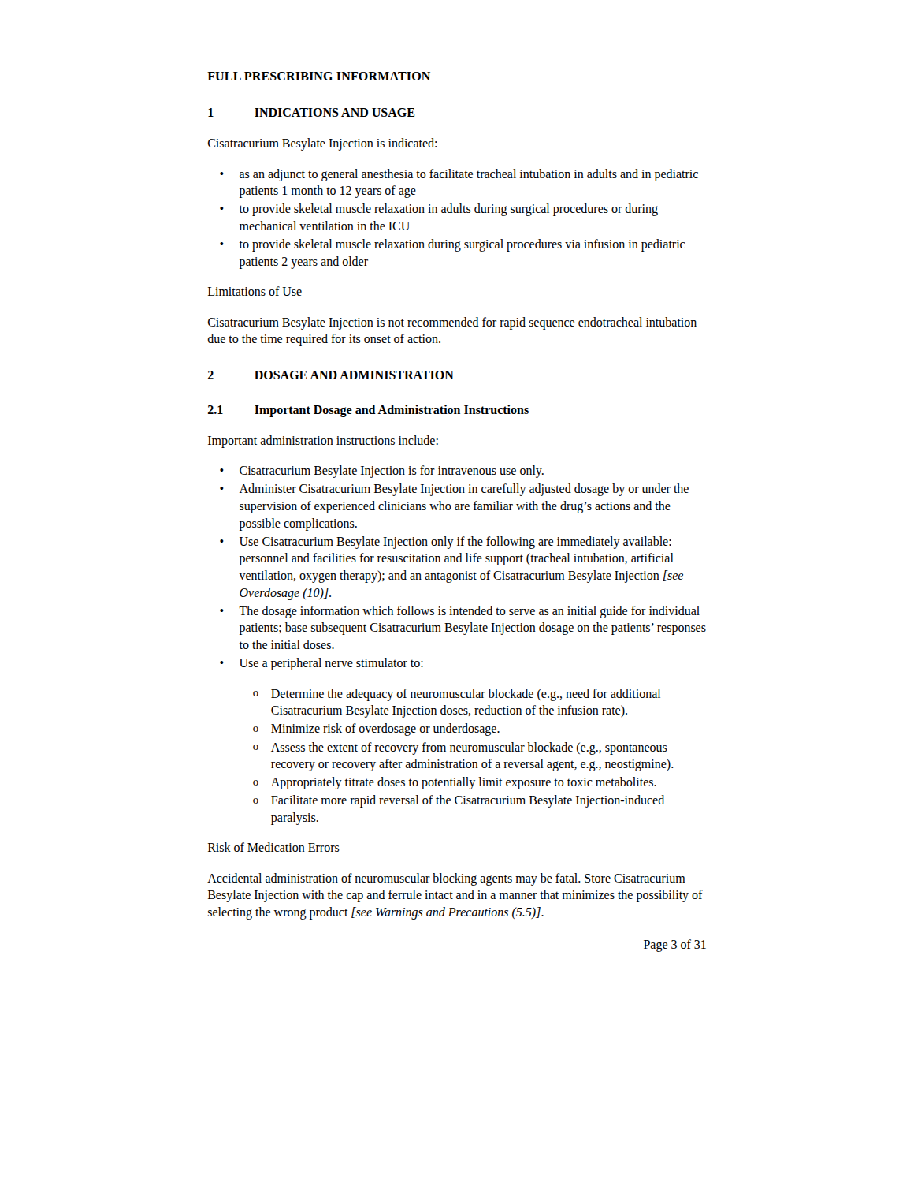FULL PRESCRIBING INFORMATION
1 INDICATIONS AND USAGE
Cisatracurium Besylate Injection is indicated:
as an adjunct to general anesthesia to facilitate tracheal intubation in adults and in pediatric patients 1 month to 12 years of age
to provide skeletal muscle relaxation in adults during surgical procedures or during mechanical ventilation in the ICU
to provide skeletal muscle relaxation during surgical procedures via infusion in pediatric patients 2 years and older
Limitations of Use
Cisatracurium Besylate Injection is not recommended for rapid sequence endotracheal intubation due to the time required for its onset of action.
2 DOSAGE AND ADMINISTRATION
2.1 Important Dosage and Administration Instructions
Important administration instructions include:
Cisatracurium Besylate Injection is for intravenous use only.
Administer Cisatracurium Besylate Injection in carefully adjusted dosage by or under the supervision of experienced clinicians who are familiar with the drug’s actions and the possible complications.
Use Cisatracurium Besylate Injection only if the following are immediately available: personnel and facilities for resuscitation and life support (tracheal intubation, artificial ventilation, oxygen therapy); and an antagonist of Cisatracurium Besylate Injection [see Overdosage (10)].
The dosage information which follows is intended to serve as an initial guide for individual patients; base subsequent Cisatracurium Besylate Injection dosage on the patients’ responses to the initial doses.
Use a peripheral nerve stimulator to:
Determine the adequacy of neuromuscular blockade (e.g., need for additional Cisatracurium Besylate Injection doses, reduction of the infusion rate).
Minimize risk of overdosage or underdosage.
Assess the extent of recovery from neuromuscular blockade (e.g., spontaneous recovery or recovery after administration of a reversal agent, e.g., neostigmine).
Appropriately titrate doses to potentially limit exposure to toxic metabolites.
Facilitate more rapid reversal of the Cisatracurium Besylate Injection-induced paralysis.
Risk of Medication Errors
Accidental administration of neuromuscular blocking agents may be fatal. Store Cisatracurium Besylate Injection with the cap and ferrule intact and in a manner that minimizes the possibility of selecting the wrong product [see Warnings and Precautions (5.5)].
Page 3 of 31